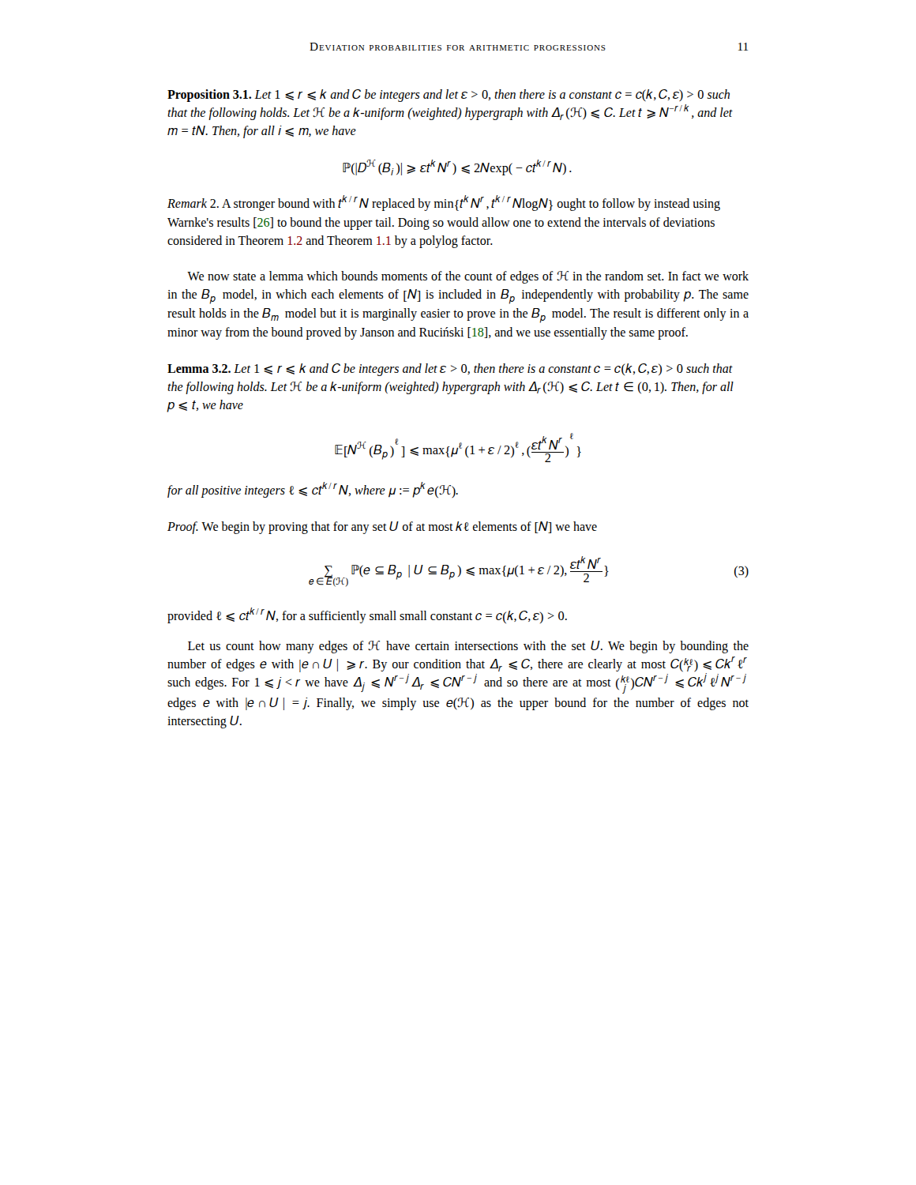Deviation probabilities for arithmetic progressions 11
Proposition 3.1. Let 1⩽r⩽k and C be integers and let ε>0, then there is a constant c=c(k,C,ε)>0 such that the following holds. Let ℋ be a k-uniform (weighted) hypergraph with Δr(ℋ)⩽C. Let t⩾N−r/k, and let m=tN. Then, for all i⩽m, we have
ℙ ( | Dℋ (Bi) | ⩾ εtkNr ) ⩽ 2N exp (−ctk/rN) .
Remark 2. A stronger bound with tk/rN replaced by min{tkNr,tk/rNlogN} ought to follow by instead using Warnke's results [26] to bound the upper tail. Doing so would allow one to extend the intervals of deviations considered in Theorem 1.2 and Theorem 1.1 by a polylog factor.
We now state a lemma which bounds moments of the count of edges of ℋ in the random set. In fact we work in the Bp model, in which each elements of [N] is included in Bp independently with probability p. The same result holds in the Bm model but it is marginally easier to prove in the Bp model. The result is different only in a minor way from the bound proved by Janson and Ruciński [18], and we use essentially the same proof.
Lemma 3.2. Let 1⩽r⩽k and C be integers and let ε>0, then there is a constant c=c(k,C,ε)>0 such that the following holds. Let ℋ be a k-uniform (weighted) hypergraph with Δr(ℋ)⩽C. Let t∈(0,1). Then, for all p⩽t, we have
𝔼 [ Nℋ(Bp) ℓ ] ⩽ max { μℓ (1+ε/2)ℓ , ( εtkNr 2 ) ℓ }
for all positive integers ℓ⩽ctk/rN, where μ:=pke(ℋ).
Proof. We begin by proving that for any set U of at most kℓ elements of [N] we have
∑ e∈E(ℋ) ℙ ( e⊆Bp | U⊆Bp ) ⩽ max { μ(1+ε/2) , εtkNr 2 } (3)
provided ℓ⩽ctk/rN, for a sufficiently small small constant c=c(k,C,ε)>0.
Let us count how many edges of ℋ have certain intersections with the set U. We begin by bounding the number of edges e with |e∩U|⩾r. By our condition that Δr⩽C, there are clearly at most C(kℓr)⩽Ckrℓr such edges. For 1⩽j<r we have Δj⩽Nr−jΔr⩽CNr−j and so there are at most (kℓj)CNr−j⩽CkjℓjNr−j edges e with |e∩U|=j. Finally, we simply use e(ℋ) as the upper bound for the number of edges not intersecting U.